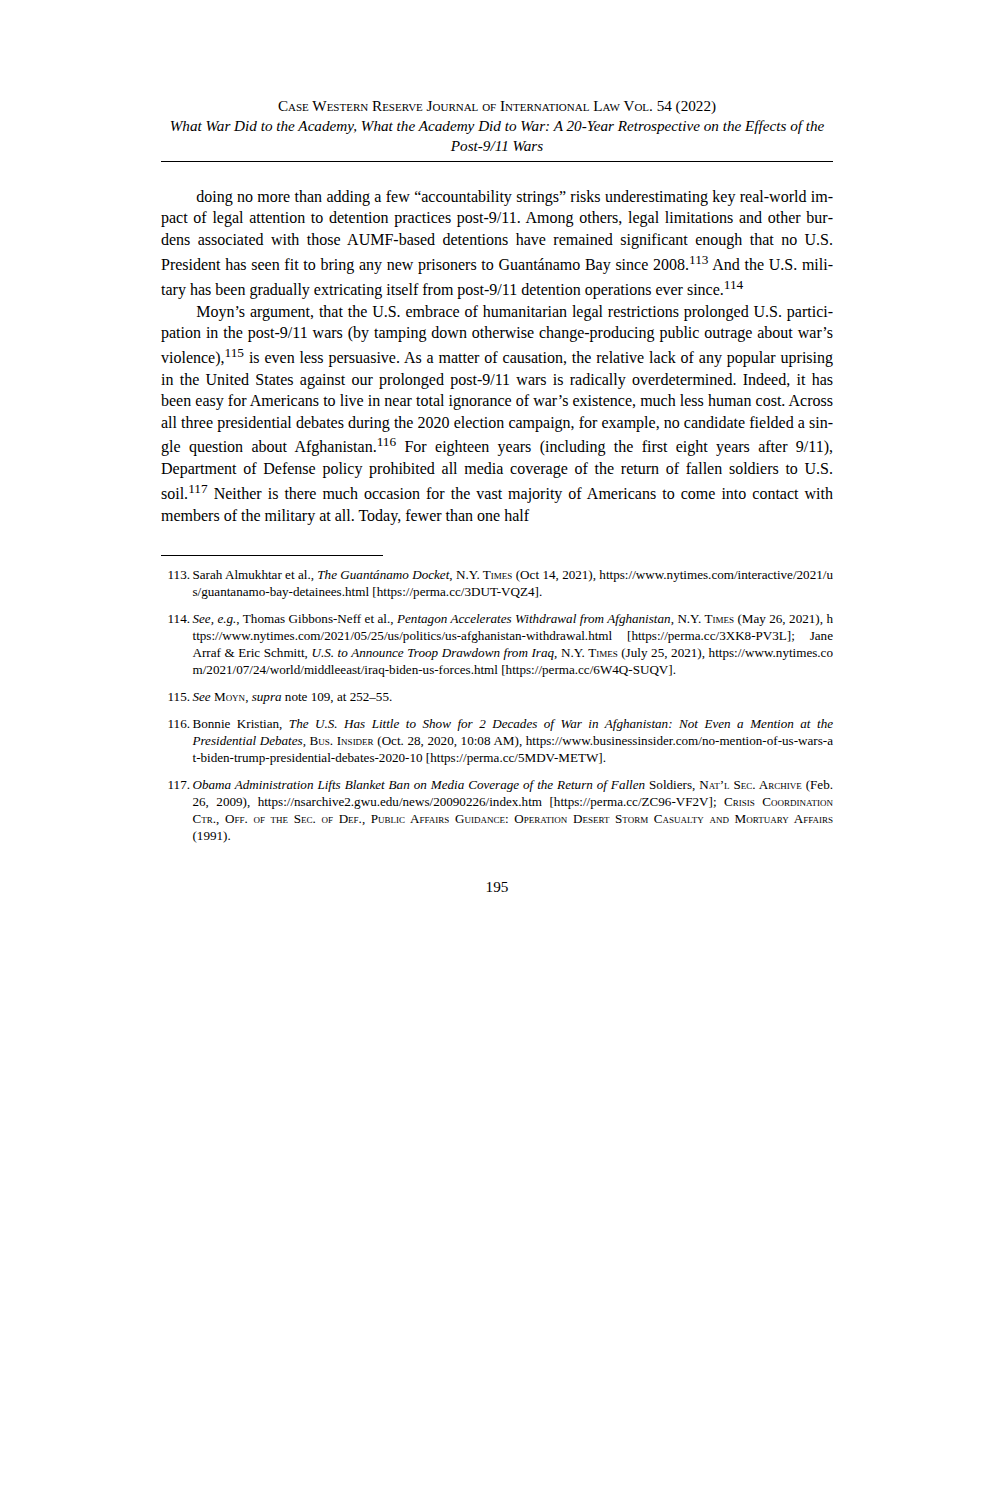Case Western Reserve Journal of International Law Vol. 54 (2022)
What War Did to the Academy, What the Academy Did to War: A 20-Year Retrospective on the Effects of the Post-9/11 Wars
doing no more than adding a few “accountability strings” risks underestimating key real-world impact of legal attention to detention practices post-9/11. Among others, legal limitations and other burdens associated with those AUMF-based detentions have remained significant enough that no U.S. President has seen fit to bring any new prisoners to Guantánamo Bay since 2008.113 And the U.S. military has been gradually extricating itself from post-9/11 detention operations ever since.114
Moyn’s argument, that the U.S. embrace of humanitarian legal restrictions prolonged U.S. participation in the post-9/11 wars (by tamping down otherwise change-producing public outrage about war’s violence),115 is even less persuasive. As a matter of causation, the relative lack of any popular uprising in the United States against our prolonged post-9/11 wars is radically overdetermined. Indeed, it has been easy for Americans to live in near total ignorance of war’s existence, much less human cost. Across all three presidential debates during the 2020 election campaign, for example, no candidate fielded a single question about Afghanistan.116 For eighteen years (including the first eight years after 9/11), Department of Defense policy prohibited all media coverage of the return of fallen soldiers to U.S. soil.117 Neither is there much occasion for the vast majority of Americans to come into contact with members of the military at all. Today, fewer than one half
Sarah Almukhtar et al., The Guantánamo Docket, N.Y. Times (Oct 14, 2021), https://www.nytimes.com/interactive/2021/us/guantanamo-bay-detainees.html [https://perma.cc/3DUT-VQZ4].
See, e.g., Thomas Gibbons-Neff et al., Pentagon Accelerates Withdrawal from Afghanistan, N.Y. Times (May 26, 2021), https://www.nytimes.com/2021/05/25/us/politics/us-afghanistan-withdrawal.html [https://perma.cc/3XK8-PV3L]; Jane Arraf & Eric Schmitt, U.S. to Announce Troop Drawdown from Iraq, N.Y. Times (July 25, 2021), https://www.nytimes.com/2021/07/24/world/middleeast/iraq-biden-us-forces.html [https://perma.cc/6W4Q-SUQV].
See Moyn, supra note 109, at 252–55.
Bonnie Kristian, The U.S. Has Little to Show for 2 Decades of War in Afghanistan: Not Even a Mention at the Presidential Debates, Bus. Insider (Oct. 28, 2020, 10:08 AM), https://www.businessinsider.com/no-mention-of-us-wars-at-biden-trump-presidential-debates-2020-10 [https://perma.cc/5MDV-METW].
Obama Administration Lifts Blanket Ban on Media Coverage of the Return of Fallen Soldiers, Nat’l Sec. Archive (Feb. 26, 2009), https://nsarchive2.gwu.edu/news/20090226/index.htm [https://perma.cc/ZC96-VF2V]; Crisis Coordination Ctr., Off. of the Sec. of Def., Public Affairs Guidance: Operation Desert Storm Casualty and Mortuary Affairs (1991).
195